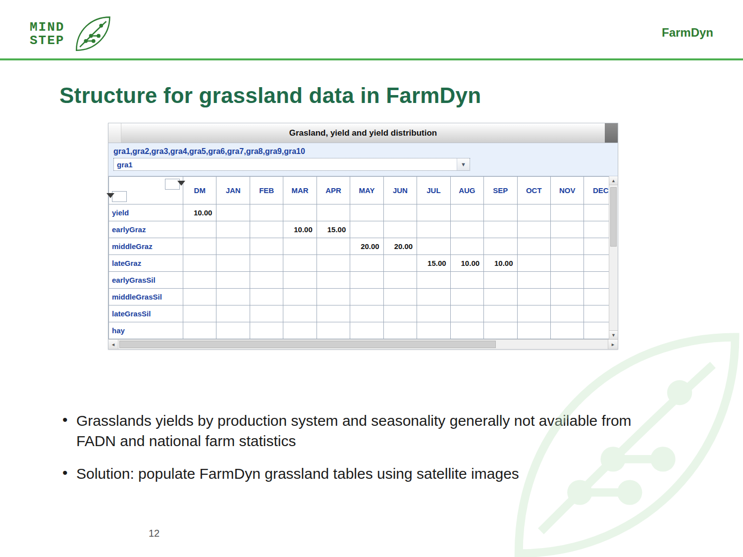MIND
STEP
FarmDyn
Structure for grassland data in FarmDyn
Grasland, yield and yield distribution
gra1,gra2,gra3,gra4,gra5,gra6,gra7,gra8,gra9,gra10
gra1
▼
| | DM | JAN | FEB | MAR | APR | MAY | JUN | JUL | AUG | SEP | OCT | NOV | DEC |
| --- | --- | --- | --- | --- | --- | --- | --- | --- | --- | --- | --- | --- | --- |
| yield | 10.00 | | | | | | | | | | | | |
| earlyGraz | | | | 10.00 | 15.00 | | | | | | | | |
| middleGraz | | | | | | 20.00 | 20.00 | | | | | | |
| lateGraz | | | | | | | | 15.00 | 10.00 | 10.00 | | | |
| earlyGrasSil | | | | | | | | | | | | | |
| middleGrasSil | | | | | | | | | | | | | |
| lateGrasSil | | | | | | | | | | | | | |
| hay | | | | | | | | | | | | | |
▲
▼
◄
►
Grasslands yields by production system and seasonality generally not available from FADN and national farm statistics
Solution: populate FarmDyn grassland tables using satellite images
12